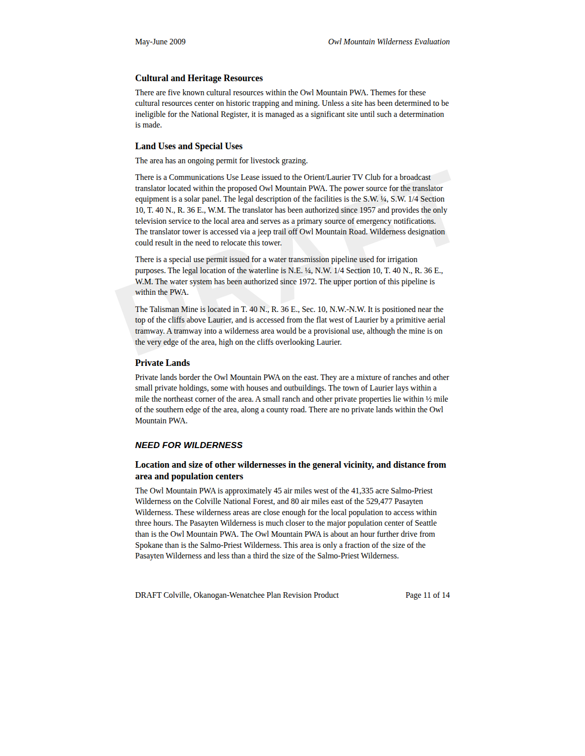DRAFT
May-June 2009
Owl Mountain Wilderness Evaluation
Cultural and Heritage Resources
There are five known cultural resources within the Owl Mountain PWA. Themes for these cultural resources center on historic trapping and mining. Unless a site has been determined to be ineligible for the National Register, it is managed as a significant site until such a determination is made.
Land Uses and Special Uses
The area has an ongoing permit for livestock grazing.
There is a Communications Use Lease issued to the Orient/Laurier TV Club for a broadcast translator located within the proposed Owl Mountain PWA. The power source for the translator equipment is a solar panel. The legal description of the facilities is the S.W. ¼, S.W. 1/4 Section 10, T. 40 N., R. 36 E., W.M. The translator has been authorized since 1957 and provides the only television service to the local area and serves as a primary source of emergency notifications. The translator tower is accessed via a jeep trail off Owl Mountain Road. Wilderness designation could result in the need to relocate this tower.
There is a special use permit issued for a water transmission pipeline used for irrigation purposes. The legal location of the waterline is N.E. ¼, N.W. 1/4 Section 10, T. 40 N., R. 36 E., W.M. The water system has been authorized since 1972. The upper portion of this pipeline is within the PWA.
The Talisman Mine is located in T. 40 N., R. 36 E., Sec. 10, N.W.-N.W. It is positioned near the top of the cliffs above Laurier, and is accessed from the flat west of Laurier by a primitive aerial tramway. A tramway into a wilderness area would be a provisional use, although the mine is on the very edge of the area, high on the cliffs overlooking Laurier.
Private Lands
Private lands border the Owl Mountain PWA on the east. They are a mixture of ranches and other small private holdings, some with houses and outbuildings. The town of Laurier lays within a mile the northeast corner of the area. A small ranch and other private properties lie within ½ mile of the southern edge of the area, along a county road. There are no private lands within the Owl Mountain PWA.
NEED FOR WILDERNESS
Location and size of other wildernesses in the general vicinity, and distance from area and population centers
The Owl Mountain PWA is approximately 45 air miles west of the 41,335 acre Salmo-Priest Wilderness on the Colville National Forest, and 80 air miles east of the 529,477 Pasayten Wilderness. These wilderness areas are close enough for the local population to access within three hours. The Pasayten Wilderness is much closer to the major population center of Seattle than is the Owl Mountain PWA. The Owl Mountain PWA is about an hour further drive from Spokane than is the Salmo-Priest Wilderness. This area is only a fraction of the size of the Pasayten Wilderness and less than a third the size of the Salmo-Priest Wilderness.
DRAFT Colville, Okanogan-Wenatchee Plan Revision Product
Page 11 of 14